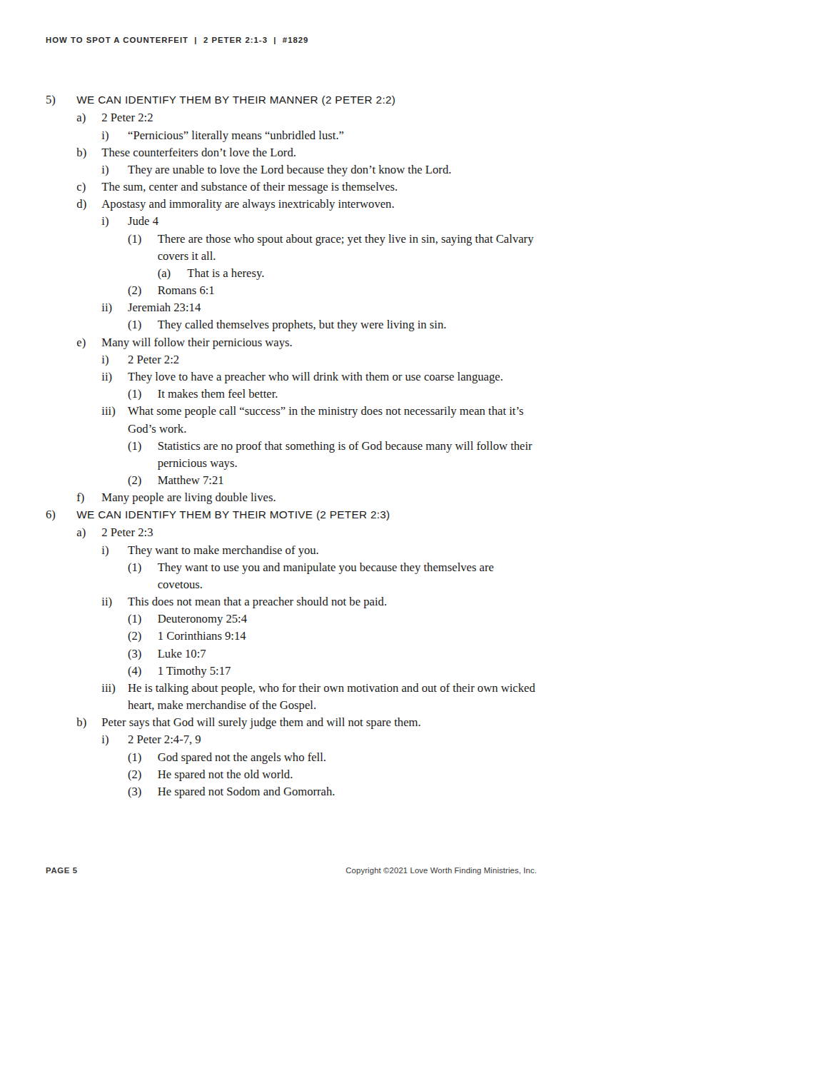How to Spot a Counterfeit | 2 Peter 2:1-3 | #1829
5) We can identify them by their manner (2 Peter 2:2)
a) 2 Peter 2:2
i)“Pernicious” literally means “unbridled lust.”
b) These counterfeiters don’t love the Lord.
i) They are unable to love the Lord because they don’t know the Lord.
c) The sum, center and substance of their message is themselves.
d) Apostasy and immorality are always inextricably interwoven.
i) Jude 4
(1) There are those who spout about grace; yet they live in sin, saying that Calvary covers it all.
(a) That is a heresy.
(2) Romans 6:1
ii) Jeremiah 23:14
(1) They called themselves prophets, but they were living in sin.
e) Many will follow their pernicious ways.
i) 2 Peter 2:2
ii) They love to have a preacher who will drink with them or use coarse language.
(1) It makes them feel better.
iii) What some people call “success” in the ministry does not necessarily mean that it’s God’s work.
(1) Statistics are no proof that something is of God because many will follow their pernicious ways.
(2) Matthew 7:21
f) Many people are living double lives.
6) We can identify them by their motive (2 Peter 2:3)
a) 2 Peter 2:3
i) They want to make merchandise of you.
(1) They want to use you and manipulate you because they themselves are covetous.
ii) This does not mean that a preacher should not be paid.
(1) Deuteronomy 25:4
(2) 1 Corinthians 9:14
(3) Luke 10:7
(4) 1 Timothy 5:17
iii) He is talking about people, who for their own motivation and out of their own wicked heart, make merchandise of the Gospel.
b) Peter says that God will surely judge them and will not spare them.
i) 2 Peter 2:4-7, 9
(1) God spared not the angels who fell.
(2) He spared not the old world.
(3) He spared not Sodom and Gomorrah.
Page 5 Copyright ©2021 Love Worth Finding Ministries, Inc.